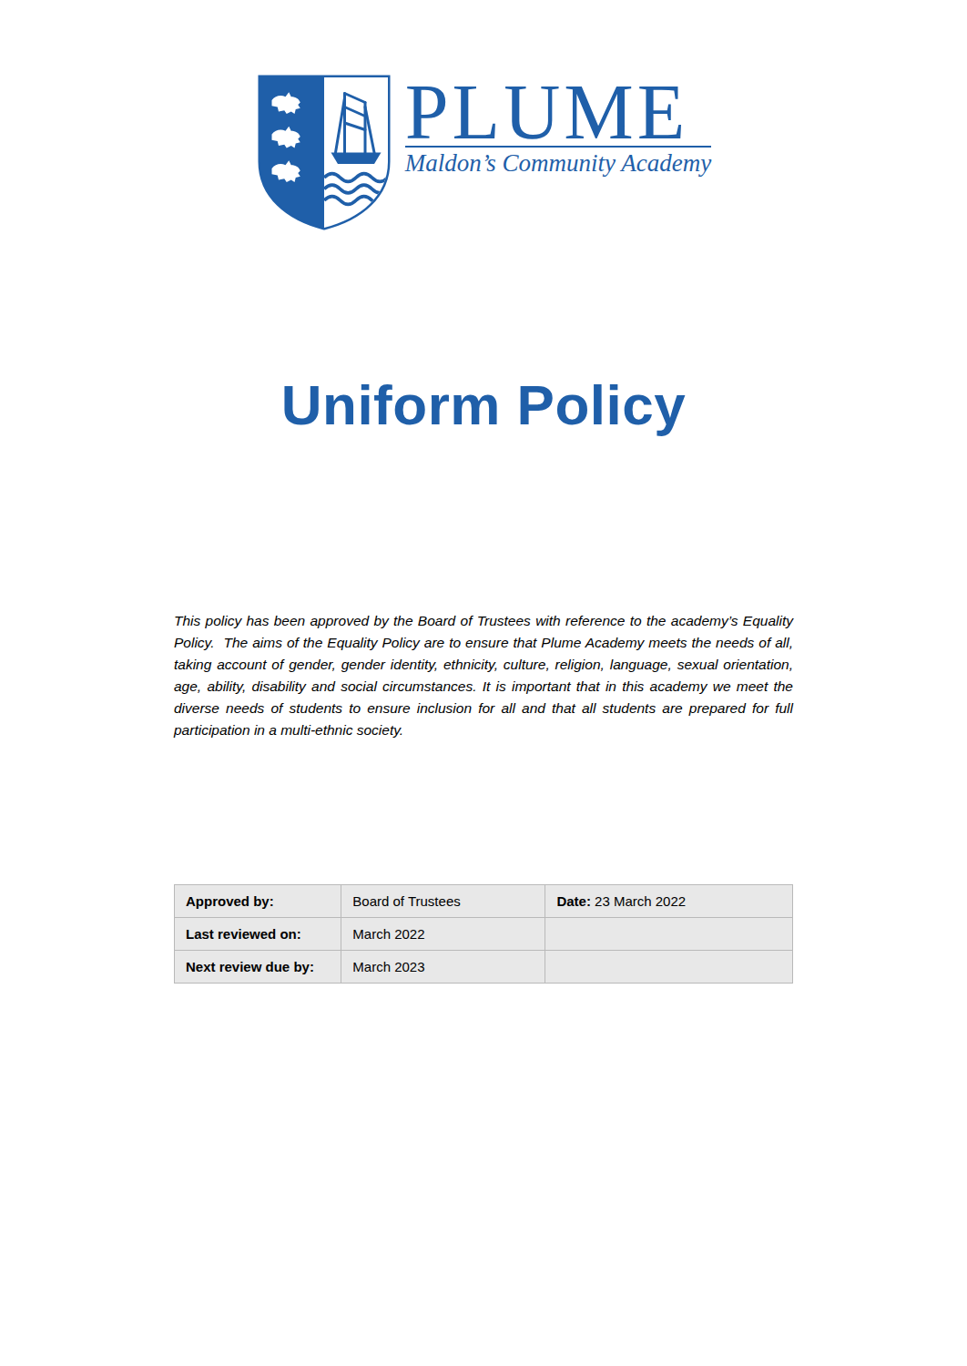PLUME Maldon’s Community Academy
Uniform Policy
This policy has been approved by the Board of Trustees with reference to the academy’s Equality Policy. The aims of the Equality Policy are to ensure that Plume Academy meets the needs of all, taking account of gender, gender identity, ethnicity, culture, religion, language, sexual orientation, age, ability, disability and social circumstances. It is important that in this academy we meet the diverse needs of students to ensure inclusion for all and that all students are prepared for full participation in a multi-ethnic society.
| Approved by: | Board of Trustees | Date: 23 March 2022 |
| Last reviewed on: | March 2022 | |
| Next review due by: | March 2023 | |